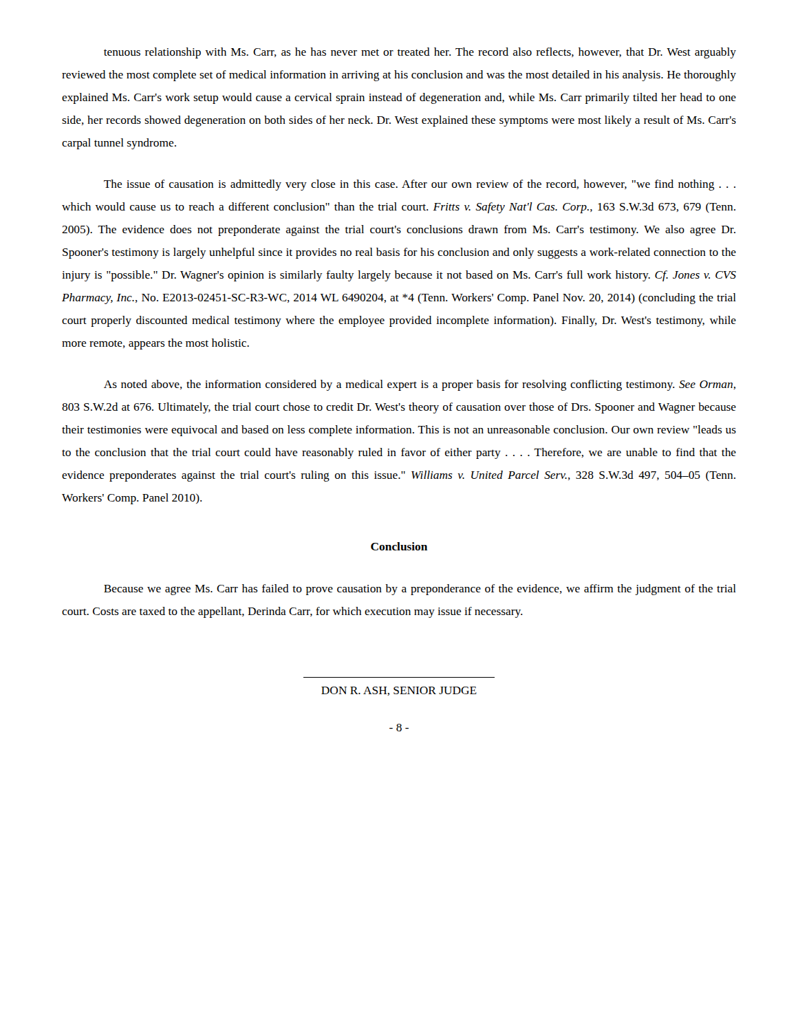tenuous relationship with Ms. Carr, as he has never met or treated her. The record also reflects, however, that Dr. West arguably reviewed the most complete set of medical information in arriving at his conclusion and was the most detailed in his analysis. He thoroughly explained Ms. Carr's work setup would cause a cervical sprain instead of degeneration and, while Ms. Carr primarily tilted her head to one side, her records showed degeneration on both sides of her neck. Dr. West explained these symptoms were most likely a result of Ms. Carr's carpal tunnel syndrome.
The issue of causation is admittedly very close in this case. After our own review of the record, however, "we find nothing . . . which would cause us to reach a different conclusion" than the trial court. Fritts v. Safety Nat'l Cas. Corp., 163 S.W.3d 673, 679 (Tenn. 2005). The evidence does not preponderate against the trial court's conclusions drawn from Ms. Carr's testimony. We also agree Dr. Spooner's testimony is largely unhelpful since it provides no real basis for his conclusion and only suggests a work-related connection to the injury is "possible." Dr. Wagner's opinion is similarly faulty largely because it not based on Ms. Carr's full work history. Cf. Jones v. CVS Pharmacy, Inc., No. E2013-02451-SC-R3-WC, 2014 WL 6490204, at *4 (Tenn. Workers' Comp. Panel Nov. 20, 2014) (concluding the trial court properly discounted medical testimony where the employee provided incomplete information). Finally, Dr. West's testimony, while more remote, appears the most holistic.
As noted above, the information considered by a medical expert is a proper basis for resolving conflicting testimony. See Orman, 803 S.W.2d at 676. Ultimately, the trial court chose to credit Dr. West's theory of causation over those of Drs. Spooner and Wagner because their testimonies were equivocal and based on less complete information. This is not an unreasonable conclusion. Our own review "leads us to the conclusion that the trial court could have reasonably ruled in favor of either party . . . . Therefore, we are unable to find that the evidence preponderates against the trial court's ruling on this issue." Williams v. United Parcel Serv., 328 S.W.3d 497, 504–05 (Tenn. Workers' Comp. Panel 2010).
Conclusion
Because we agree Ms. Carr has failed to prove causation by a preponderance of the evidence, we affirm the judgment of the trial court. Costs are taxed to the appellant, Derinda Carr, for which execution may issue if necessary.
DON R. ASH, SENIOR JUDGE
- 8 -